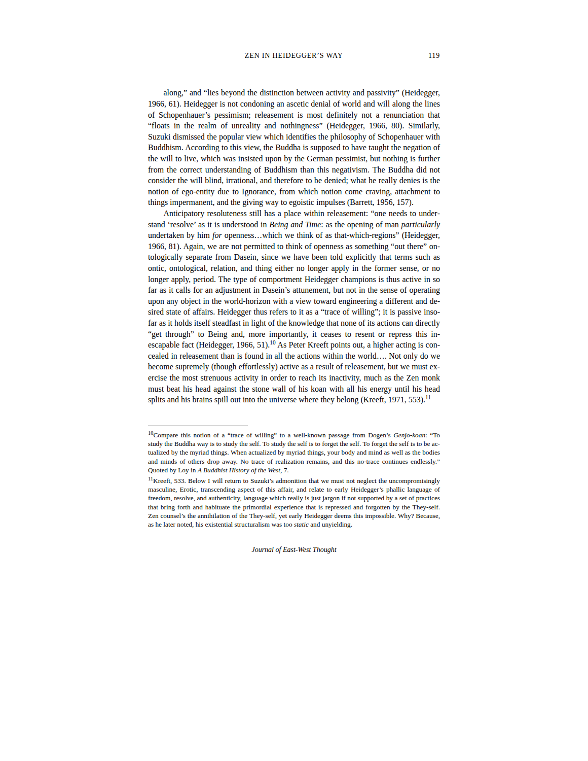ZEN IN HEIDEGGER’S WAY 119
along,” and “lies beyond the distinction between activity and passivity” (Heidegger, 1966, 61). Heidegger is not condoning an ascetic denial of world and will along the lines of Schopenhauer’s pessimism; releasement is most definitely not a renunciation that “floats in the realm of unreality and nothingness” (Heidegger, 1966, 80). Similarly, Suzuki dismissed the popular view which identifies the philosophy of Schopenhauer with Buddhism. According to this view, the Buddha is supposed to have taught the negation of the will to live, which was insisted upon by the German pessimist, but nothing is further from the correct understanding of Buddhism than this negativism. The Buddha did not consider the will blind, irrational, and therefore to be denied; what he really denies is the notion of ego-entity due to Ignorance, from which notion come craving, attachment to things impermanent, and the giving way to egoistic impulses (Barrett, 1956, 157).
Anticipatory resoluteness still has a place within releasement: “one needs to understand ‘resolve’ as it is understood in Being and Time: as the opening of man particularly undertaken by him for openness…which we think of as that-which-regions” (Heidegger, 1966, 81). Again, we are not permitted to think of openness as something “out there” ontologically separate from Dasein, since we have been told explicitly that terms such as ontic, ontological, relation, and thing either no longer apply in the former sense, or no longer apply, period. The type of comportment Heidegger champions is thus active in so far as it calls for an adjustment in Dasein’s attunement, but not in the sense of operating upon any object in the world-horizon with a view toward engineering a different and desired state of affairs. Heidegger thus refers to it as a “trace of willing”; it is passive insofar as it holds itself steadfast in light of the knowledge that none of its actions can directly “get through” to Being and, more importantly, it ceases to resent or repress this inescapable fact (Heidegger, 1966, 51).10 As Peter Kreeft points out, a higher acting is concealed in releasement than is found in all the actions within the world…. Not only do we become supremely (though effortlessly) active as a result of releasement, but we must exercise the most strenuous activity in order to reach its inactivity, much as the Zen monk must beat his head against the stone wall of his koan with all his energy until his head splits and his brains spill out into the universe where they belong (Kreeft, 1971, 553).11
10Compare this notion of a “trace of willing” to a well-known passage from Dogen’s Genjo-koan: “To study the Buddha way is to study the self. To study the self is to forget the self. To forget the self is to be actualized by the myriad things. When actualized by myriad things, your body and mind as well as the bodies and minds of others drop away. No trace of realization remains, and this no-trace continues endlessly.” Quoted by Loy in A Buddhist History of the West, 7.
11Kreeft, 533. Below I will return to Suzuki’s admonition that we must not neglect the uncompromisingly masculine, Erotic, transcending aspect of this affair, and relate to early Heidegger’s phallic language of freedom, resolve, and authenticity, language which really is just jargon if not supported by a set of practices that bring forth and habituate the primordial experience that is repressed and forgotten by the They-self. Zen counsel’s the annihilation of the They-self, yet early Heidegger deems this impossible. Why? Because, as he later noted, his existential structuralism was too static and unyielding.
Journal of East-West Thought